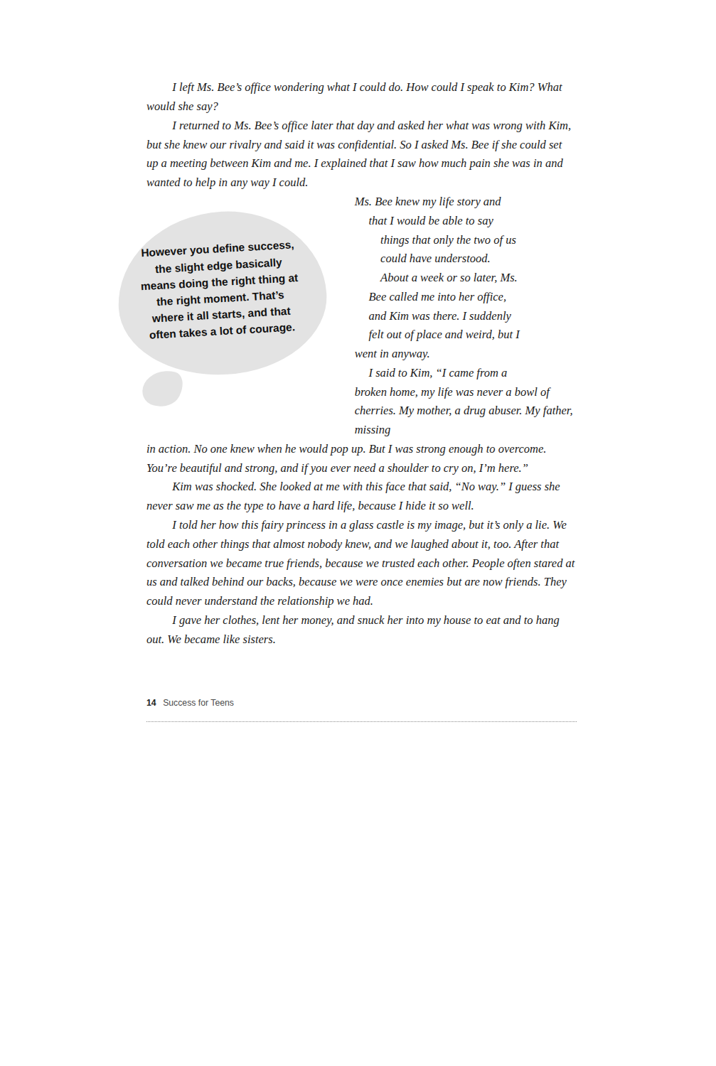I left Ms. Bee’s office wondering what I could do. How could I speak to Kim? What would she say?
I returned to Ms. Bee’s office later that day and asked her what was wrong with Kim, but she knew our rivalry and said it was confidential. So I asked Ms. Bee if she could set up a meeting between Kim and me. I explained that I saw how much pain she was in and wanted to help in any way I could.
However you define success, the slight edge basically means doing the right thing at the right moment. That’s where it all starts, and that often takes a lot of courage.
Ms. Bee knew my life story and
that I would be able to say
things that only the two of us
could have understood.
About a week or so later, Ms.
Bee called me into her office,
and Kim was there. I suddenly
felt out of place and weird, but I
went in anyway.
I said to Kim, “I came from a
broken home, my life was never a bowl of
cherries. My mother, a drug abuser. My father, missing
in action. No one knew when he would pop up. But I was strong enough to overcome. You’re beautiful and strong, and if you ever need a shoulder to cry on, I’m here.”
Kim was shocked. She looked at me with this face that said, “No way.” I guess she never saw me as the type to have a hard life, because I hide it so well.
I told her how this fairy princess in a glass castle is my image, but it’s only a lie. We told each other things that almost nobody knew, and we laughed about it, too. After that conversation we became true friends, because we trusted each other. People often stared at us and talked behind our backs, because we were once enemies but are now friends. They could never understand the relationship we had.
I gave her clothes, lent her money, and snuck her into my house to eat and to hang out. We became like sisters.
14 Success for Teens